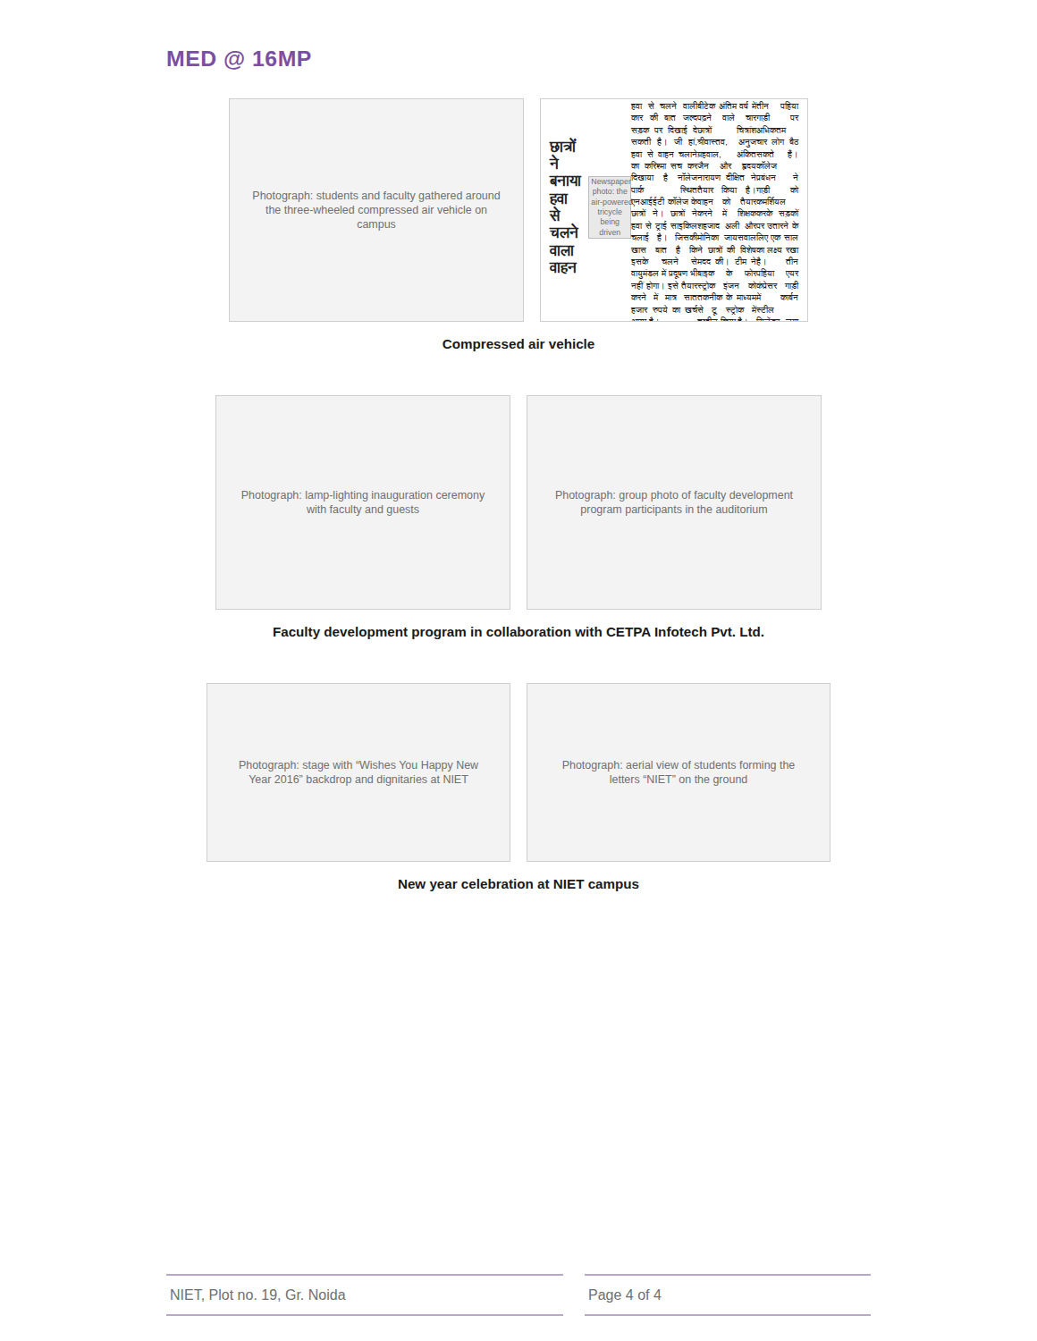MED @ 16MP
Photograph: students and faculty gathered around the three‑wheeled compressed air vehicle on campus
छात्रों ने बनाया हवा से चलने वाला वाहन
Newspaper photo: the air‑powered tricycle being driven
जासं, ग्रेटर नोएडा : हवा से चलने वाली कार की बात जल्द सड़क पर दिखाई दे सकती है। जी हां, हवा से वाहन चलाने का करिश्मा सच कर दिखाया है नॉलेज पार्क स्थित एनआईईटी कॉलेज के छात्रों ने। छात्रों ने हवा से ट्राई साइकिल चलाई है। जिसकी खास बात है कि इसके चलने से वायुमंडल में प्रदूषण भी नहीं होगा। इसे तैयार करने में मात्र सात हजार रुपये का खर्च आया है।
ट्राई साइकिल को बीटेक अंतिम वर्ष में पढ़ने वाले चार छात्रों चित्रांश श्रीवास्तव, अनुज ग्रहवाल, अंकित जैन और हृदय नारायण दीक्षित ने तैयार किया है। वाहन को तैयार करने में शिक्षक शहजाद अली और मोनिका जायसवाल ने छात्रों की विशेष मदद की। टीम ने बाइक के फोर स्ट्रोक इंजन को तकनीक के माध्यम से टू स्ट्रोक में तब्दील किया है।
छात्रों द्वारा तैयार की गई तीन पहिया गाड़ी पर अधिकतम चार लोग बैठ सकते हैं। कॉलेज प्रबंधन ने गाड़ी को कमर्शियल करके सड़कों पर उतारने के लिए एक साल का लक्ष्य रखा है। तीन पहिया एयर कंप्रेसर गाड़ी में कार्बन स्टील सिलेंडर लगा है।
Compressed air vehicle
Photograph: lamp‑lighting inauguration ceremony with faculty and guests
Photograph: group photo of faculty development program participants in the auditorium
Faculty development program in collaboration with CETPA Infotech Pvt. Ltd.
Photograph: stage with “Wishes You Happy New Year 2016” backdrop and dignitaries at NIET
Photograph: aerial view of students forming the letters “NIET” on the ground
New year celebration at NIET campus
NIET, Plot no. 19, Gr. Noida
Page 4 of 4